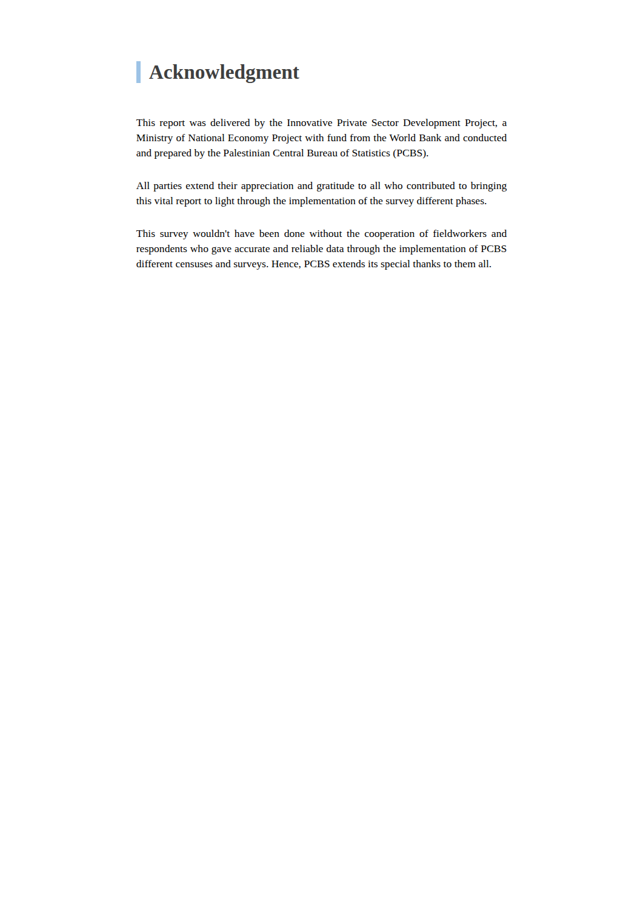Acknowledgment
This report was delivered by the Innovative Private Sector Development Project, a Ministry of National Economy Project with fund from the World Bank and conducted and prepared by the Palestinian Central Bureau of Statistics (PCBS).
All parties extend their appreciation and gratitude to all who contributed to bringing this vital report to light through the implementation of the survey different phases.
This survey wouldn't have been done without the cooperation of fieldworkers and respondents who gave accurate and reliable data through the implementation of PCBS different censuses and surveys. Hence, PCBS extends its special thanks to them all.